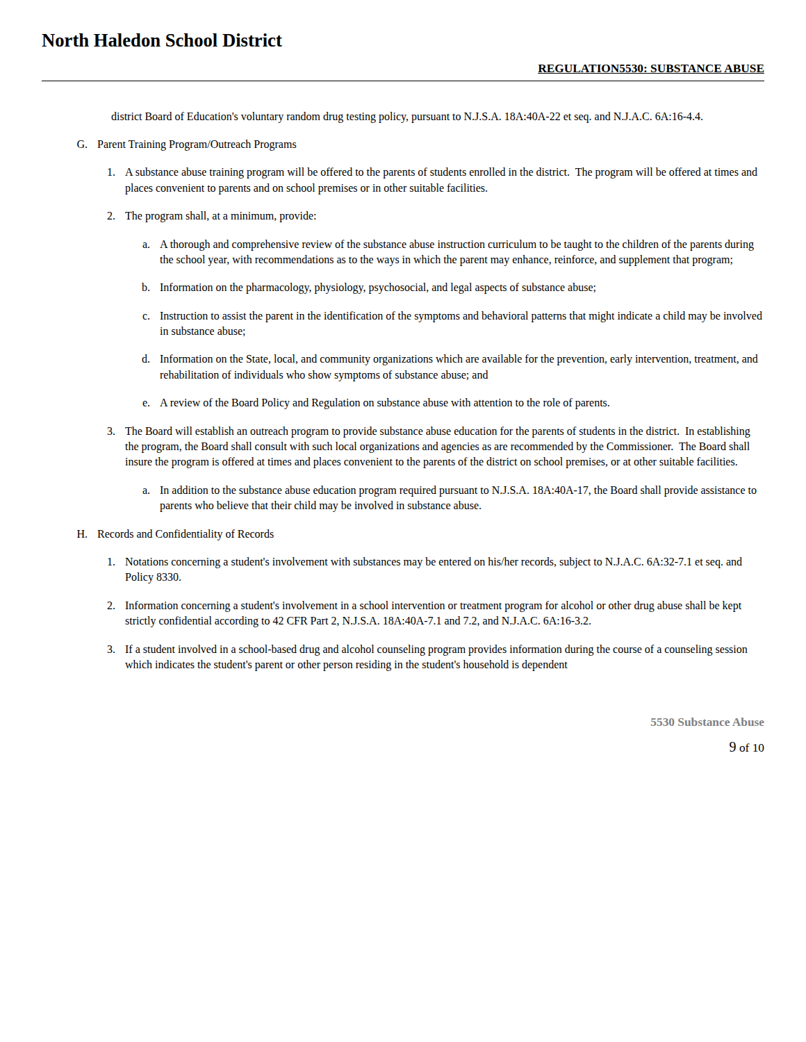North Haledon School District
REGULATION5530: SUBSTANCE ABUSE
district Board of Education's voluntary random drug testing policy, pursuant to N.J.S.A. 18A:40A-22 et seq. and N.J.A.C. 6A:16-4.4.
Parent Training Program/Outreach Programs
A substance abuse training program will be offered to the parents of students enrolled in the district. The program will be offered at times and places convenient to parents and on school premises or in other suitable facilities.
The program shall, at a minimum, provide:
A thorough and comprehensive review of the substance abuse instruction curriculum to be taught to the children of the parents during the school year, with recommendations as to the ways in which the parent may enhance, reinforce, and supplement that program;
Information on the pharmacology, physiology, psychosocial, and legal aspects of substance abuse;
Instruction to assist the parent in the identification of the symptoms and behavioral patterns that might indicate a child may be involved in substance abuse;
Information on the State, local, and community organizations which are available for the prevention, early intervention, treatment, and rehabilitation of individuals who show symptoms of substance abuse; and
A review of the Board Policy and Regulation on substance abuse with attention to the role of parents.
The Board will establish an outreach program to provide substance abuse education for the parents of students in the district. In establishing the program, the Board shall consult with such local organizations and agencies as are recommended by the Commissioner. The Board shall insure the program is offered at times and places convenient to the parents of the district on school premises, or at other suitable facilities.
In addition to the substance abuse education program required pursuant to N.J.S.A. 18A:40A-17, the Board shall provide assistance to parents who believe that their child may be involved in substance abuse.
Records and Confidentiality of Records
Notations concerning a student's involvement with substances may be entered on his/her records, subject to N.J.A.C. 6A:32-7.1 et seq. and Policy 8330.
Information concerning a student's involvement in a school intervention or treatment program for alcohol or other drug abuse shall be kept strictly confidential according to 42 CFR Part 2, N.J.S.A. 18A:40A-7.1 and 7.2, and N.J.A.C. 6A:16-3.2.
If a student involved in a school-based drug and alcohol counseling program provides information during the course of a counseling session which indicates the student's parent or other person residing in the student's household is dependent
5530 Substance Abuse
9 of 10